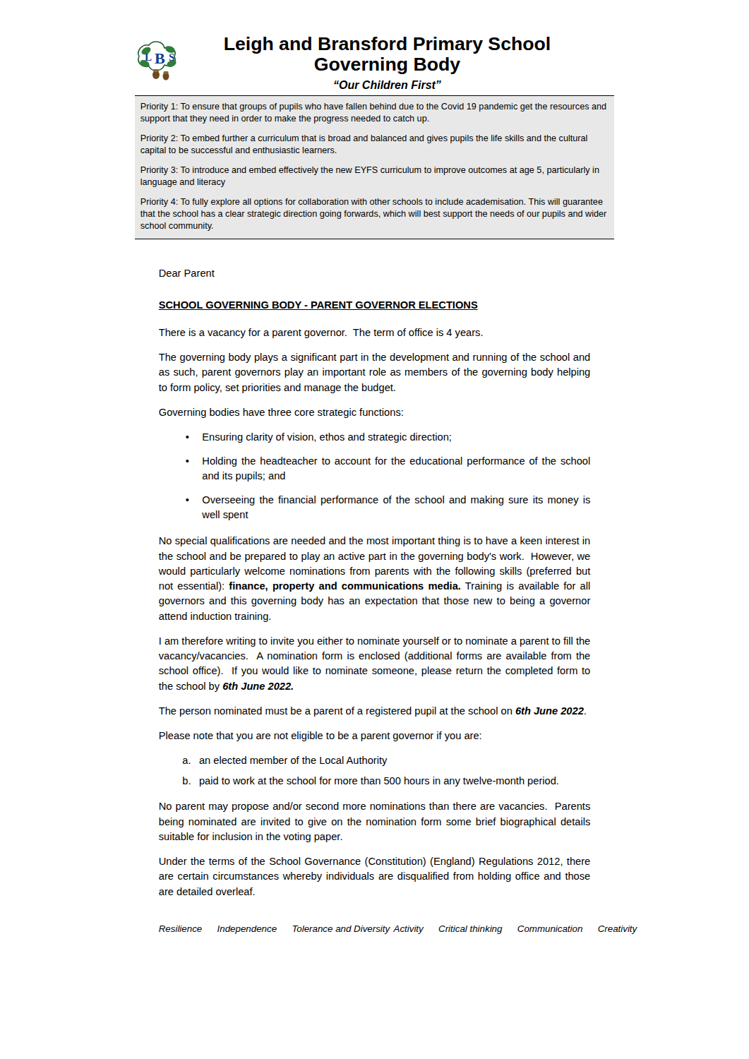L B S
Leigh and Bransford Primary School Governing Body
“Our Children First”
Priority 1: To ensure that groups of pupils who have fallen behind due to the Covid 19 pandemic get the resources and support that they need in order to make the progress needed to catch up.
Priority 2: To embed further a curriculum that is broad and balanced and gives pupils the life skills and the cultural capital to be successful and enthusiastic learners.
Priority 3: To introduce and embed effectively the new EYFS curriculum to improve outcomes at age 5, particularly in language and literacy
Priority 4: To fully explore all options for collaboration with other schools to include academisation. This will guarantee that the school has a clear strategic direction going forwards, which will best support the needs of our pupils and wider school community.
Dear Parent
SCHOOL GOVERNING BODY - PARENT GOVERNOR ELECTIONS
There is a vacancy for a parent governor. The term of office is 4 years.
The governing body plays a significant part in the development and running of the school and as such, parent governors play an important role as members of the governing body helping to form policy, set priorities and manage the budget.
Governing bodies have three core strategic functions:
Ensuring clarity of vision, ethos and strategic direction;
Holding the headteacher to account for the educational performance of the school and its pupils; and
Overseeing the financial performance of the school and making sure its money is well spent
No special qualifications are needed and the most important thing is to have a keen interest in the school and be prepared to play an active part in the governing body's work. However, we would particularly welcome nominations from parents with the following skills (preferred but not essential): finance, property and communications media. Training is available for all governors and this governing body has an expectation that those new to being a governor attend induction training.
I am therefore writing to invite you either to nominate yourself or to nominate a parent to fill the vacancy/vacancies. A nomination form is enclosed (additional forms are available from the school office). If you would like to nominate someone, please return the completed form to the school by 6th June 2022.
The person nominated must be a parent of a registered pupil at the school on 6th June 2022.
Please note that you are not eligible to be a parent governor if you are:
an elected member of the Local Authority
paid to work at the school for more than 500 hours in any twelve-month period.
No parent may propose and/or second more nominations than there are vacancies. Parents being nominated are invited to give on the nomination form some brief biographical details suitable for inclusion in the voting paper.
Under the terms of the School Governance (Constitution) (England) Regulations 2012, there are certain circumstances whereby individuals are disqualified from holding office and those are detailed overleaf.
Resilience Independence Tolerance and Diversity
Activity Critical thinking Communication Creativity